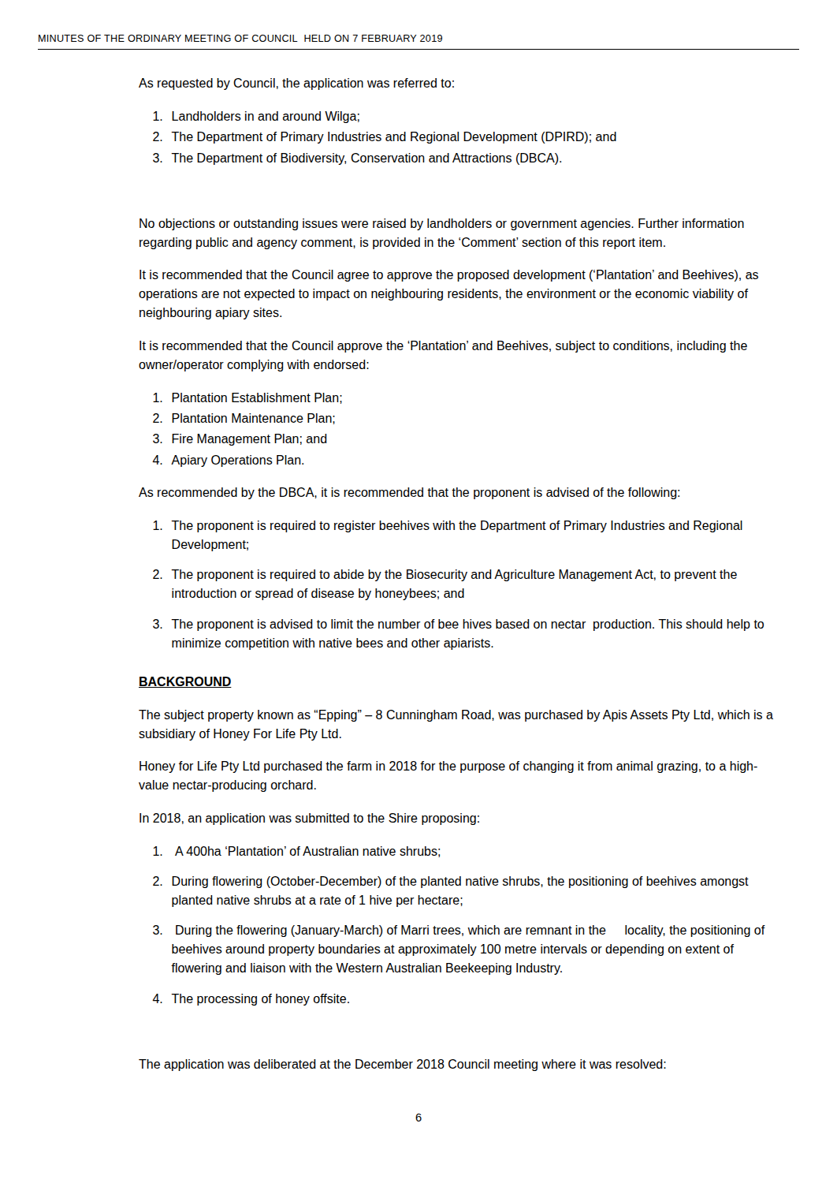Minutes of the Ordinary Meeting of Council Held on 7 February 2019
As requested by Council, the application was referred to:
Landholders in and around Wilga;
The Department of Primary Industries and Regional Development (DPIRD); and
The Department of Biodiversity, Conservation and Attractions (DBCA).
No objections or outstanding issues were raised by landholders or government agencies. Further information regarding public and agency comment, is provided in the ‘Comment’ section of this report item.
It is recommended that the Council agree to approve the proposed development (‘Plantation’ and Beehives), as operations are not expected to impact on neighbouring residents, the environment or the economic viability of neighbouring apiary sites.
It is recommended that the Council approve the ‘Plantation’ and Beehives, subject to conditions, including the owner/operator complying with endorsed:
Plantation Establishment Plan;
Plantation Maintenance Plan;
Fire Management Plan; and
Apiary Operations Plan.
As recommended by the DBCA, it is recommended that the proponent is advised of the following:
The proponent is required to register beehives with the Department of Primary Industries and Regional Development;
The proponent is required to abide by the Biosecurity and Agriculture Management Act, to prevent the introduction or spread of disease by honeybees; and
The proponent is advised to limit the number of bee hives based on nectar production. This should help to minimize competition with native bees and other apiarists.
BACKGROUND
The subject property known as “Epping” – 8 Cunningham Road, was purchased by Apis Assets Pty Ltd, which is a subsidiary of Honey For Life Pty Ltd.
Honey for Life Pty Ltd purchased the farm in 2018 for the purpose of changing it from animal grazing, to a high-value nectar-producing orchard.
In 2018, an application was submitted to the Shire proposing:
A 400ha ‘Plantation’ of Australian native shrubs;
During flowering (October-December) of the planted native shrubs, the positioning of beehives amongst planted native shrubs at a rate of 1 hive per hectare;
During the flowering (January-March) of Marri trees, which are remnant in the locality, the positioning of beehives around property boundaries at approximately 100 metre intervals or depending on extent of flowering and liaison with the Western Australian Beekeeping Industry.
The processing of honey offsite.
The application was deliberated at the December 2018 Council meeting where it was resolved:
6